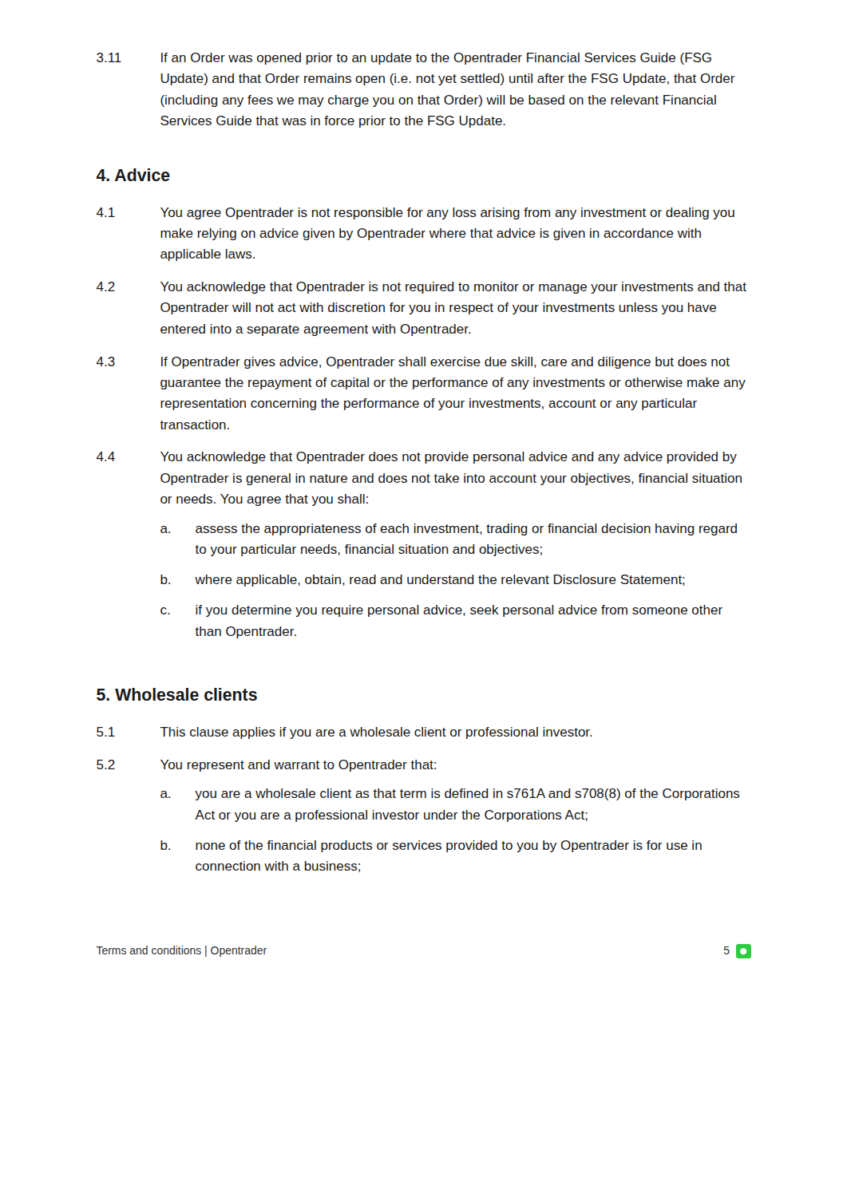3.11 If an Order was opened prior to an update to the Opentrader Financial Services Guide (FSG Update) and that Order remains open (i.e. not yet settled) until after the FSG Update, that Order (including any fees we may charge you on that Order) will be based on the relevant Financial Services Guide that was in force prior to the FSG Update.
4. Advice
4.1 You agree Opentrader is not responsible for any loss arising from any investment or dealing you make relying on advice given by Opentrader where that advice is given in accordance with applicable laws.
4.2 You acknowledge that Opentrader is not required to monitor or manage your investments and that Opentrader will not act with discretion for you in respect of your investments unless you have entered into a separate agreement with Opentrader.
4.3 If Opentrader gives advice, Opentrader shall exercise due skill, care and diligence but does not guarantee the repayment of capital or the performance of any investments or otherwise make any representation concerning the performance of your investments, account or any particular transaction.
4.4 You acknowledge that Opentrader does not provide personal advice and any advice provided by Opentrader is general in nature and does not take into account your objectives, financial situation or needs. You agree that you shall:
a. assess the appropriateness of each investment, trading or financial decision having regard to your particular needs, financial situation and objectives;
b. where applicable, obtain, read and understand the relevant Disclosure Statement;
c. if you determine you require personal advice, seek personal advice from someone other than Opentrader.
5. Wholesale clients
5.1 This clause applies if you are a wholesale client or professional investor.
5.2 You represent and warrant to Opentrader that:
a. you are a wholesale client as that term is defined in s761A and s708(8) of the Corporations Act or you are a professional investor under the Corporations Act;
b. none of the financial products or services provided to you by Opentrader is for use in connection with a business;
Terms and conditions | Opentrader 5